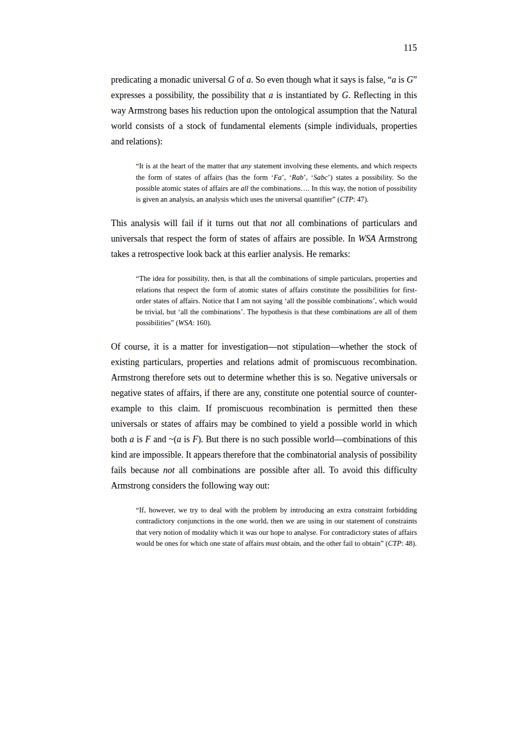115
predicating a monadic universal G of a. So even though what it says is false, “a is G” expresses a possibility, the possibility that a is instantiated by G. Reflecting in this way Armstrong bases his reduction upon the ontological assumption that the Natural world consists of a stock of fundamental elements (simple individuals, properties and relations):
“It is at the heart of the matter that any statement involving these elements, and which respects the form of states of affairs (has the form ‘Fa’, ‘Rab’, ‘Sabc’) states a possibility. So the possible atomic states of affairs are all the combinations…. In this way, the notion of possibility is given an analysis, an analysis which uses the universal quantifier” (CTP: 47).
This analysis will fail if it turns out that not all combinations of particulars and universals that respect the form of states of affairs are possible. In WSA Armstrong takes a retrospective look back at this earlier analysis. He remarks:
“The idea for possibility, then, is that all the combinations of simple particulars, properties and relations that respect the form of atomic states of affairs constitute the possibilities for first-order states of affairs. Notice that I am not saying ‘all the possible combinations’, which would be trivial, but ‘all the combinations’. The hypothesis is that these combinations are all of them possibilities” (WSA: 160).
Of course, it is a matter for investigation—not stipulation—whether the stock of existing particulars, properties and relations admit of promiscuous recombination. Armstrong therefore sets out to determine whether this is so. Negative universals or negative states of affairs, if there are any, constitute one potential source of counter-example to this claim. If promiscuous recombination is permitted then these universals or states of affairs may be combined to yield a possible world in which both a is F and ~(a is F). But there is no such possible world—combinations of this kind are impossible. It appears therefore that the combinatorial analysis of possibility fails because not all combinations are possible after all. To avoid this difficulty Armstrong considers the following way out:
“If, however, we try to deal with the problem by introducing an extra constraint forbidding contradictory conjunctions in the one world, then we are using in our statement of constraints that very notion of modality which it was our hope to analyse. For contradictory states of affairs would be ones for which one state of affairs must obtain, and the other fail to obtain” (CTP: 48).